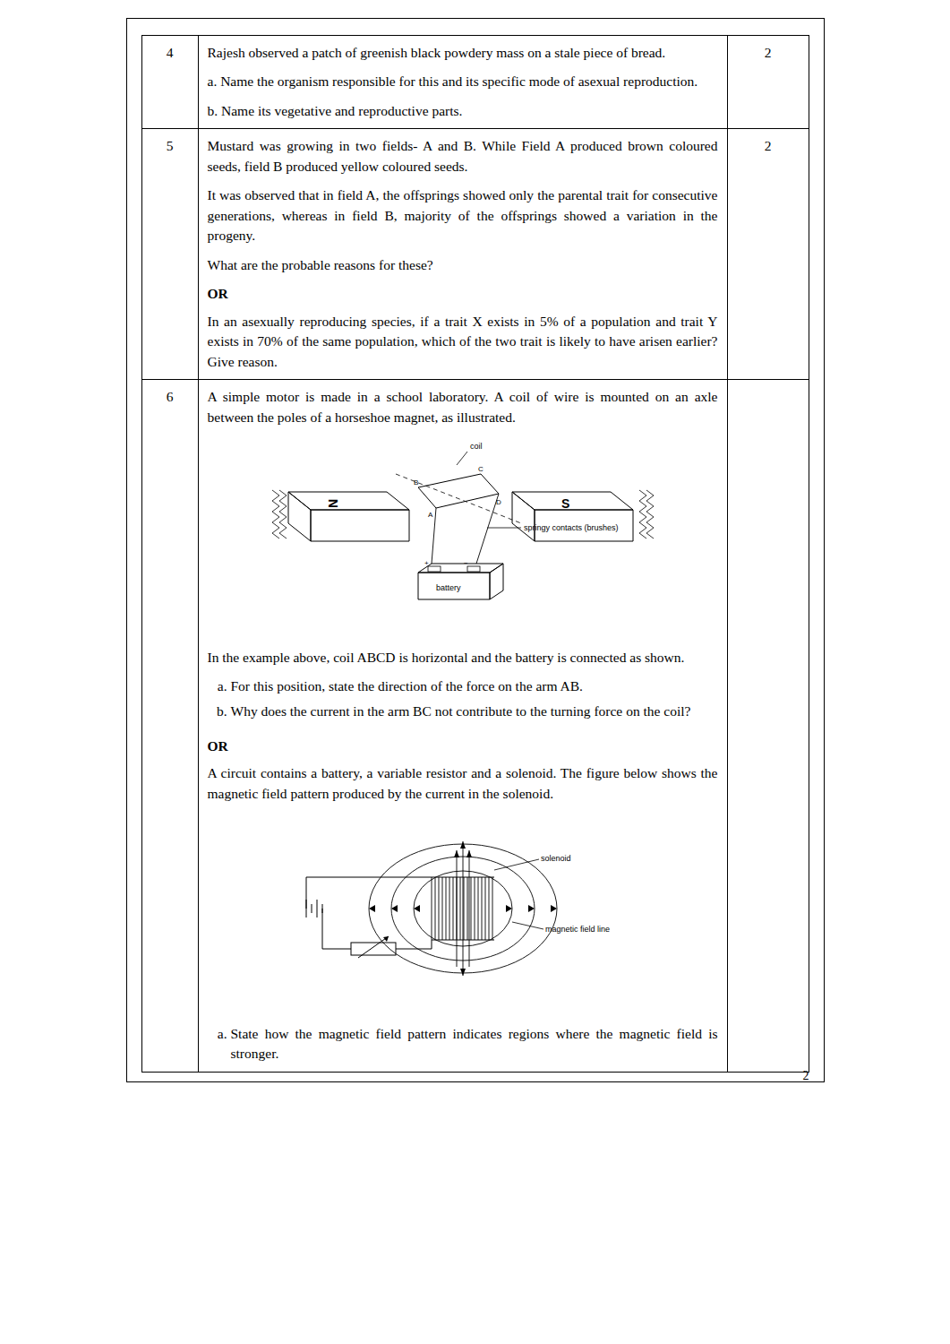| 4 | Rajesh observed a patch of greenish black powdery mass on a stale piece of bread. a. Name the organism responsible for this and its specific mode of asexual reproduction. b. Name its vegetative and reproductive parts. | 2 |
| 5 | Mustard was growing in two fields- A and B. While Field A produced brown coloured seeds, field B produced yellow coloured seeds. It was observed that in field A, the offsprings showed only the parental trait for consecutive generations, whereas in field B, majority of the offsprings showed a variation in the progeny. What are the probable reasons for these? OR In an asexually reproducing species, if a trait X exists in 5% of a population and trait Y exists in 70% of the same population, which of the two trait is likely to have arisen earlier? Give reason. | 2 |
| 6 | A simple motor is made in a school laboratory. A coil of wire is mounted on an axle between the poles of a horseshoe magnet, as illustrated. coil N S B C A D springy contacts (brushes) + − battery In the example above, coil ABCD is horizontal and the battery is connected as shown. For this position, state the direction of the force on the arm AB. Why does the current in the arm BC not contribute to the turning force on the coil? OR A circuit contains a battery, a variable resistor and a solenoid. The figure below shows the magnetic field pattern produced by the current in the solenoid. solenoid magnetic field line State how the magnetic field pattern indicates regions where the magnetic field is stronger. | |
2